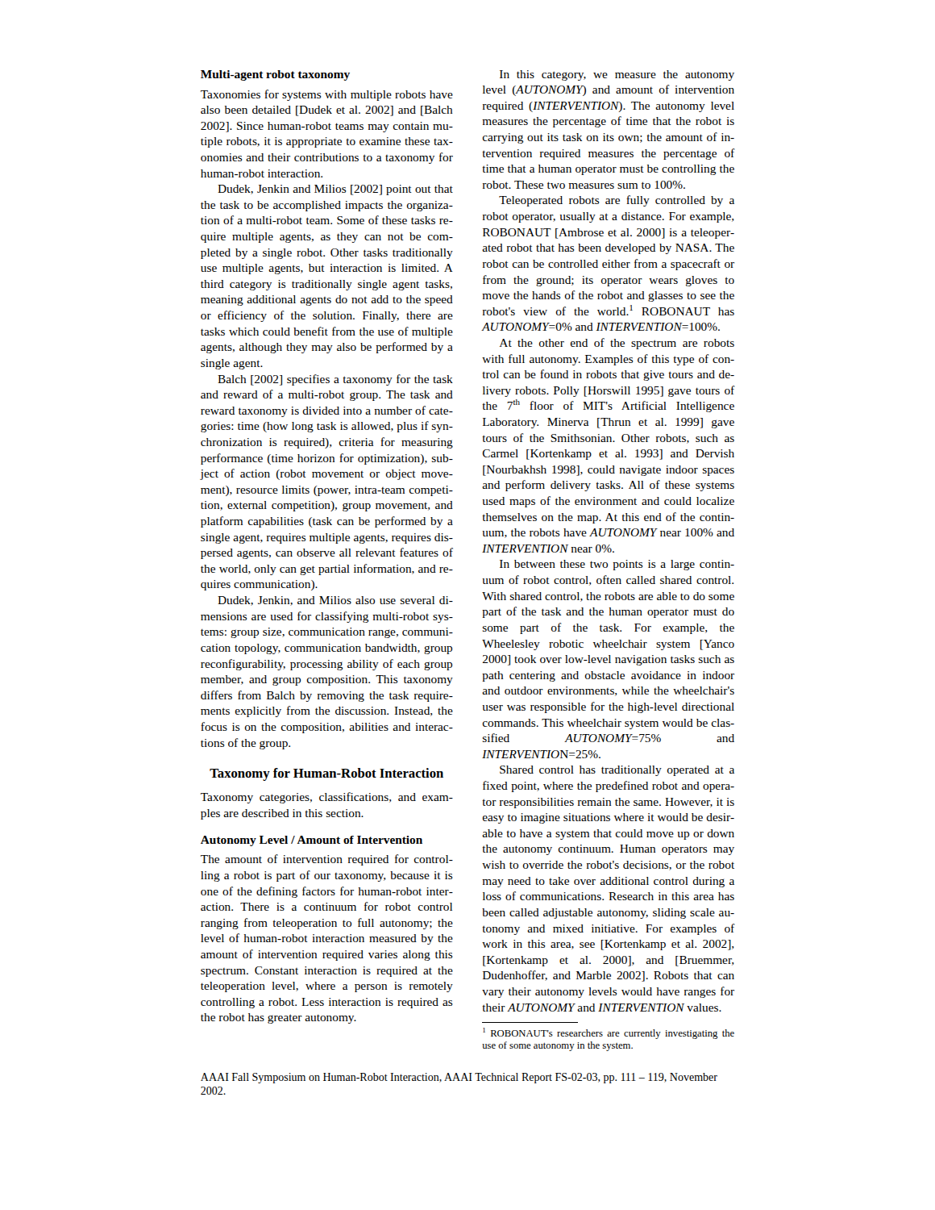Multi-agent robot taxonomy
Taxonomies for systems with multiple robots have also been detailed [Dudek et al. 2002] and [Balch 2002]. Since human-robot teams may contain mutiple robots, it is appropriate to examine these taxonomies and their contributions to a taxonomy for human-robot interaction.
Dudek, Jenkin and Milios [2002] point out that the task to be accomplished impacts the organization of a multi-robot team. Some of these tasks require multiple agents, as they can not be completed by a single robot. Other tasks traditionally use multiple agents, but interaction is limited. A third category is traditionally single agent tasks, meaning additional agents do not add to the speed or efficiency of the solution. Finally, there are tasks which could benefit from the use of multiple agents, although they may also be performed by a single agent.
Balch [2002] specifies a taxonomy for the task and reward of a multi-robot group. The task and reward taxonomy is divided into a number of categories: time (how long task is allowed, plus if synchronization is required), criteria for measuring performance (time horizon for optimization), subject of action (robot movement or object movement), resource limits (power, intra-team competition, external competition), group movement, and platform capabilities (task can be performed by a single agent, requires multiple agents, requires dispersed agents, can observe all relevant features of the world, only can get partial information, and requires communication).
Dudek, Jenkin, and Milios also use several dimensions are used for classifying multi-robot systems: group size, communication range, communication topology, communication bandwidth, group reconfigurability, processing ability of each group member, and group composition. This taxonomy differs from Balch by removing the task requirements explicitly from the discussion. Instead, the focus is on the composition, abilities and interactions of the group.
Taxonomy for Human-Robot Interaction
Taxonomy categories, classifications, and examples are described in this section.
Autonomy Level / Amount of Intervention
The amount of intervention required for controlling a robot is part of our taxonomy, because it is one of the defining factors for human-robot interaction. There is a continuum for robot control ranging from teleoperation to full autonomy; the level of human-robot interaction measured by the amount of intervention required varies along this spectrum. Constant interaction is required at the teleoperation level, where a person is remotely controlling a robot. Less interaction is required as the robot has greater autonomy.
In this category, we measure the autonomy level (AUTONOMY) and amount of intervention required (INTERVENTION). The autonomy level measures the percentage of time that the robot is carrying out its task on its own; the amount of intervention required measures the percentage of time that a human operator must be controlling the robot. These two measures sum to 100%.
Teleoperated robots are fully controlled by a robot operator, usually at a distance. For example, ROBONAUT [Ambrose et al. 2000] is a teleoperated robot that has been developed by NASA. The robot can be controlled either from a spacecraft or from the ground; its operator wears gloves to move the hands of the robot and glasses to see the robot's view of the world.1 ROBONAUT has AUTONOMY=0% and INTERVENTION=100%.
At the other end of the spectrum are robots with full autonomy. Examples of this type of control can be found in robots that give tours and delivery robots. Polly [Horswill 1995] gave tours of the 7th floor of MIT's Artificial Intelligence Laboratory. Minerva [Thrun et al. 1999] gave tours of the Smithsonian. Other robots, such as Carmel [Kortenkamp et al. 1993] and Dervish [Nourbakhsh 1998], could navigate indoor spaces and perform delivery tasks. All of these systems used maps of the environment and could localize themselves on the map. At this end of the continuum, the robots have AUTONOMY near 100% and INTERVENTION near 0%.
In between these two points is a large continuum of robot control, often called shared control. With shared control, the robots are able to do some part of the task and the human operator must do some part of the task. For example, the Wheelesley robotic wheelchair system [Yanco 2000] took over low-level navigation tasks such as path centering and obstacle avoidance in indoor and outdoor environments, while the wheelchair's user was responsible for the high-level directional commands. This wheelchair system would be classified AUTONOMY=75% and INTERVENTION=25%.
Shared control has traditionally operated at a fixed point, where the predefined robot and operator responsibilities remain the same. However, it is easy to imagine situations where it would be desirable to have a system that could move up or down the autonomy continuum. Human operators may wish to override the robot's decisions, or the robot may need to take over additional control during a loss of communications. Research in this area has been called adjustable autonomy, sliding scale autonomy and mixed initiative. For examples of work in this area, see [Kortenkamp et al. 2002], [Kortenkamp et al. 2000], and [Bruemmer, Dudenhoffer, and Marble 2002]. Robots that can vary their autonomy levels would have ranges for their AUTONOMY and INTERVENTION values.
1 ROBONAUT's researchers are currently investigating the use of some autonomy in the system.
AAAI Fall Symposium on Human-Robot Interaction, AAAI Technical Report FS-02-03, pp. 111 – 119, November 2002.